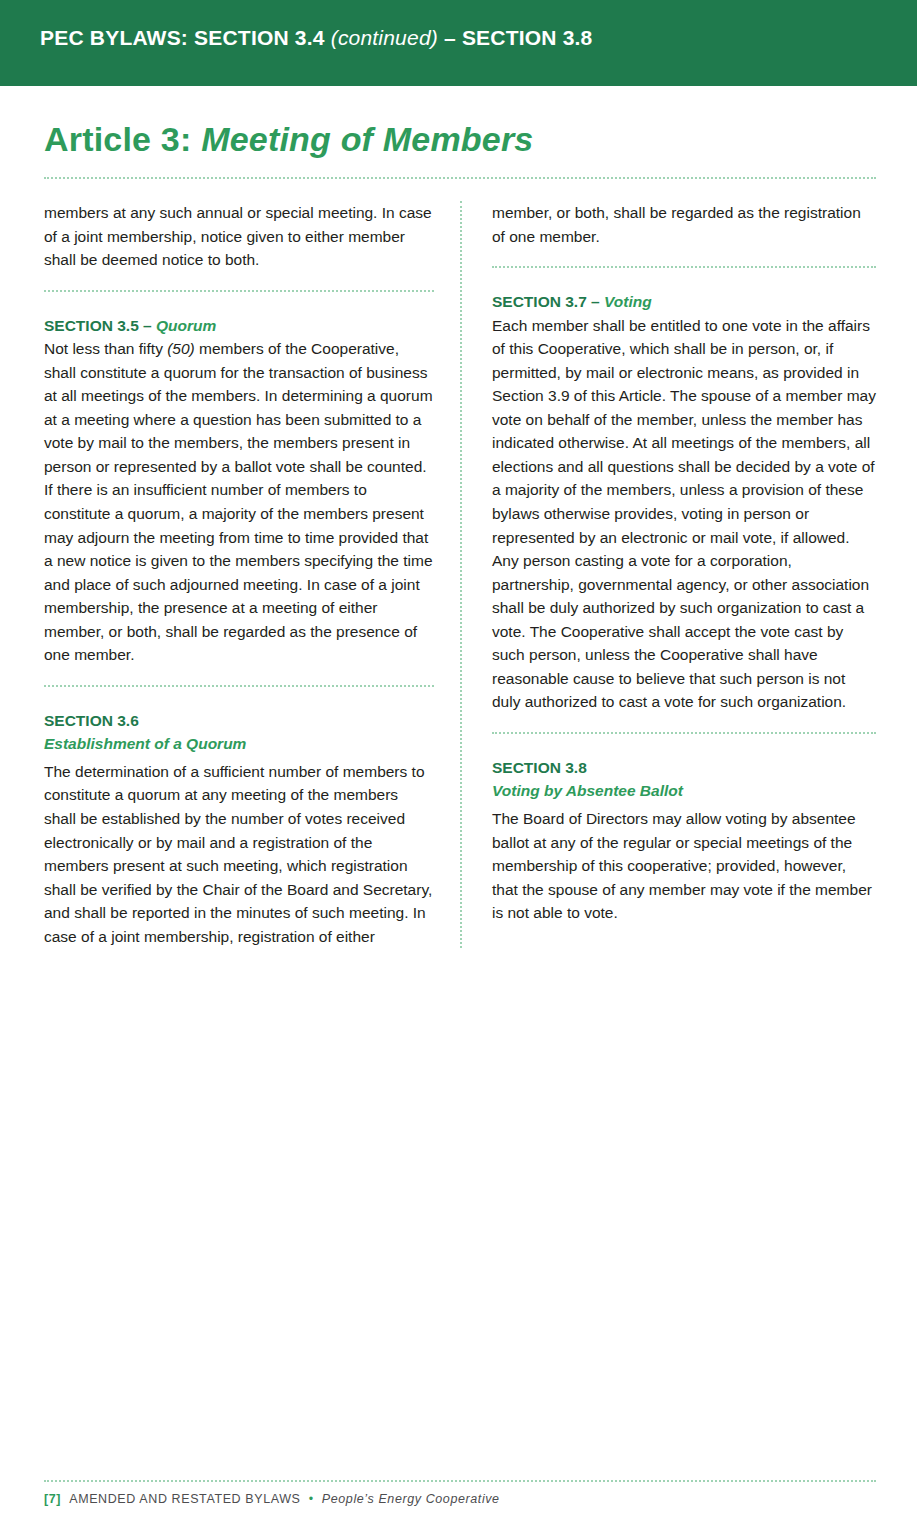PEC BYLAWS: SECTION 3.4 (continued) – SECTION 3.8
Article 3: Meeting of Members
members at any such annual or special meeting. In case of a joint membership, notice given to either member shall be deemed notice to both.
SECTION 3.5 – Quorum
Not less than fifty (50) members of the Cooperative, shall constitute a quorum for the transaction of business at all meetings of the members. In determining a quorum at a meeting where a question has been submitted to a vote by mail to the members, the members present in person or represented by a ballot vote shall be counted. If there is an insufficient number of members to constitute a quorum, a majority of the members present may adjourn the meeting from time to time provided that a new notice is given to the members specifying the time and place of such adjourned meeting. In case of a joint membership, the presence at a meeting of either member, or both, shall be regarded as the presence of one member.
SECTION 3.6
Establishment of a Quorum
The determination of a sufficient number of members to constitute a quorum at any meeting of the members shall be established by the number of votes received electronically or by mail and a registration of the members present at such meeting, which registration shall be verified by the Chair of the Board and Secretary, and shall be reported in the minutes of such meeting. In case of a joint membership, registration of either
member, or both, shall be regarded as the registration of one member.
SECTION 3.7 – Voting
Each member shall be entitled to one vote in the affairs of this Cooperative, which shall be in person, or, if permitted, by mail or electronic means, as provided in Section 3.9 of this Article. The spouse of a member may vote on behalf of the member, unless the member has indicated otherwise. At all meetings of the members, all elections and all questions shall be decided by a vote of a majority of the members, unless a provision of these bylaws otherwise provides, voting in person or represented by an electronic or mail vote, if allowed. Any person casting a vote for a corporation, partnership, governmental agency, or other association shall be duly authorized by such organization to cast a vote. The Cooperative shall accept the vote cast by such person, unless the Cooperative shall have reasonable cause to believe that such person is not duly authorized to cast a vote for such organization.
SECTION 3.8
Voting by Absentee Ballot
The Board of Directors may allow voting by absentee ballot at any of the regular or special meetings of the membership of this cooperative; provided, however, that the spouse of any member may vote if the member is not able to vote.
[7] AMENDED AND RESTATED BYLAWS • People’s Energy Cooperative